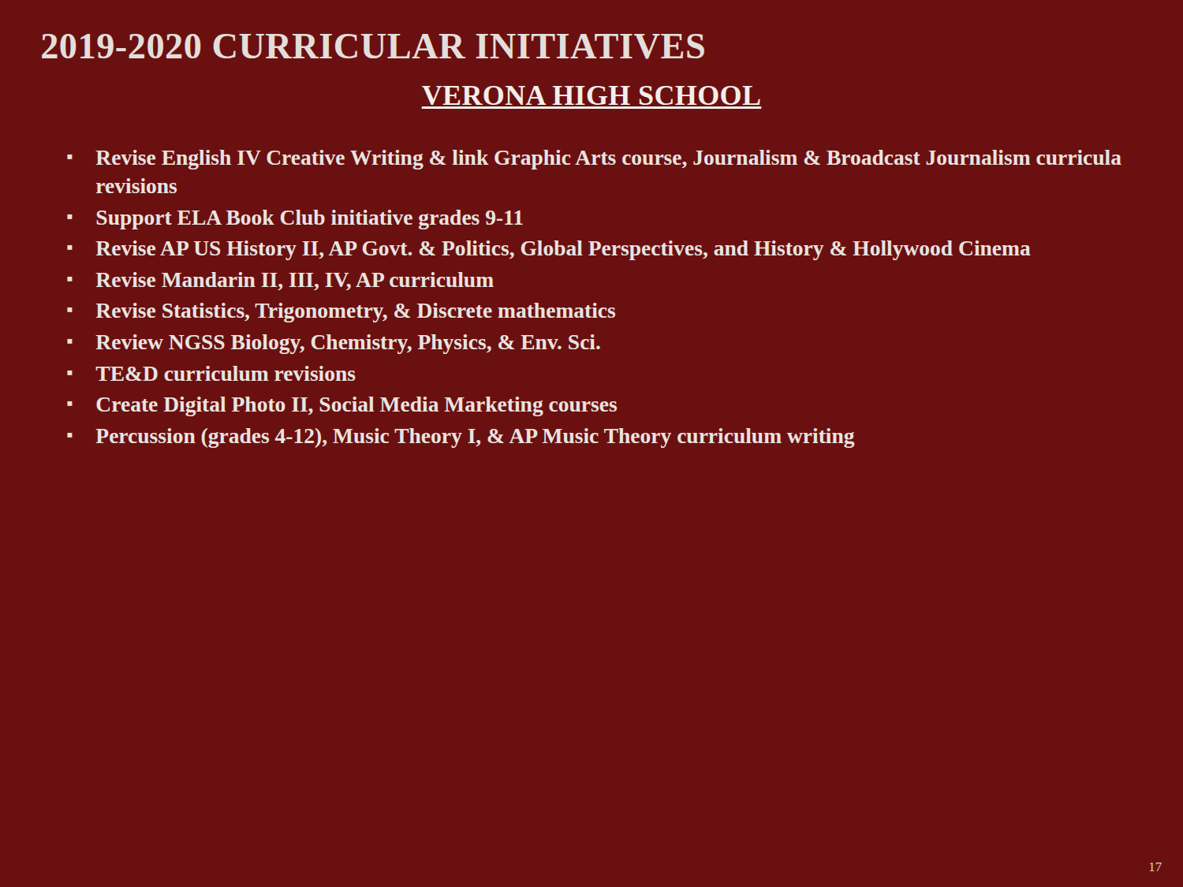2019-2020 CURRICULAR INITIATIVES
VERONA HIGH SCHOOL
Revise English IV Creative Writing & link Graphic Arts course, Journalism & Broadcast Journalism curricula revisions
Support ELA Book Club initiative grades 9-11
Revise AP US History II, AP Govt. & Politics, Global Perspectives, and History & Hollywood Cinema
Revise Mandarin II, III, IV, AP curriculum
Revise Statistics, Trigonometry, & Discrete mathematics
Review NGSS Biology, Chemistry, Physics, & Env. Sci.
TE&D curriculum revisions
Create Digital Photo II, Social Media Marketing courses
Percussion (grades 4-12), Music Theory I, & AP Music Theory curriculum writing
17